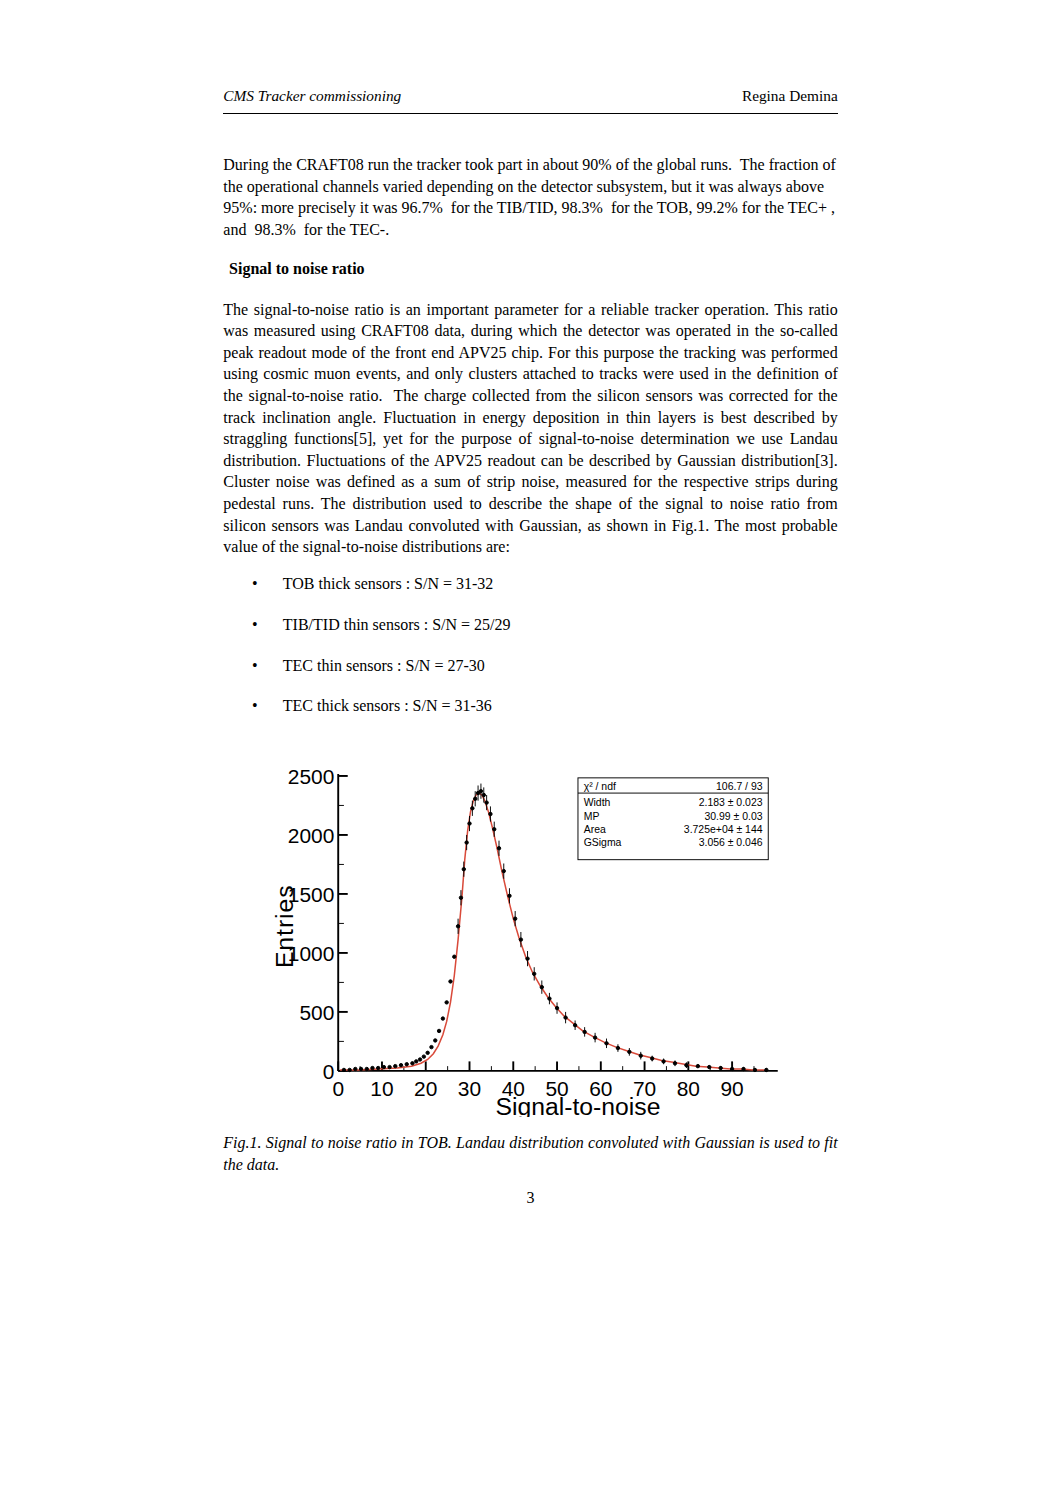CMS Tracker commissioning Regina Demina
During the CRAFT08 run the tracker took part in about 90% of the global runs. The fraction of the operational channels varied depending on the detector subsystem, but it was always above 95%: more precisely it was 96.7% for the TIB/TID, 98.3% for the TOB, 99.2% for the TEC+ , and 98.3% for the TEC-.
Signal to noise ratio
The signal-to-noise ratio is an important parameter for a reliable tracker operation. This ratio was measured using CRAFT08 data, during which the detector was operated in the so-called peak readout mode of the front end APV25 chip. For this purpose the tracking was performed using cosmic muon events, and only clusters attached to tracks were used in the definition of the signal-to-noise ratio. The charge collected from the silicon sensors was corrected for the track inclination angle. Fluctuation in energy deposition in thin layers is best described by straggling functions[5], yet for the purpose of signal-to-noise determination we use Landau distribution. Fluctuations of the APV25 readout can be described by Gaussian distribution[3]. Cluster noise was defined as a sum of strip noise, measured for the respective strips during pedestal runs. The distribution used to describe the shape of the signal to noise ratio from silicon sensors was Landau convoluted with Gaussian, as shown in Fig.1. The most probable value of the signal-to-noise distributions are:
TOB thick sensors : S/N = 31-32
TIB/TID thin sensors : S/N = 25/29
TEC thin sensors : S/N = 27-30
TEC thick sensors : S/N = 31-36
Entries 0 500 1000 1500 2000 2500 0 10 20 30 40 50 60 70 80 90 Signal-to-noise χ² / ndf 106.7 / 93 Width 2.183 ± 0.023 MP 30.99 ± 0.03 Area 3.725e+04 ± 144 GSigma 3.056 ± 0.046
Fig.1. Signal to noise ratio in TOB. Landau distribution convoluted with Gaussian is used to fit the data.
3